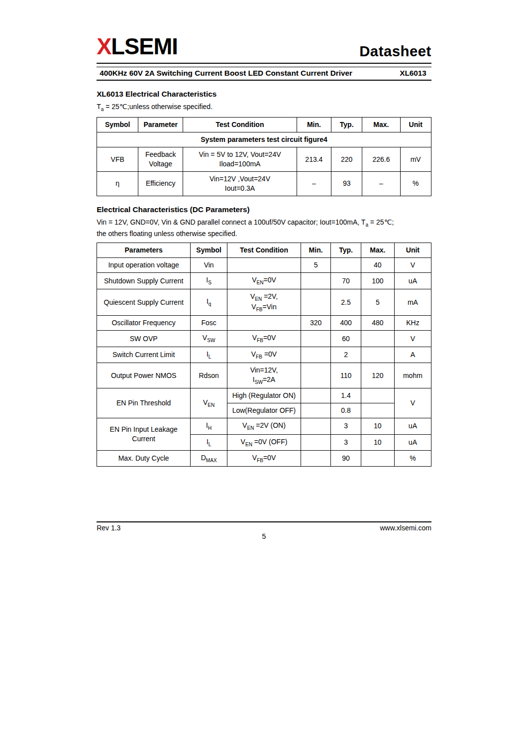XLSEMI
Datasheet
400KHz 60V 2A Switching Current Boost LED Constant Current Driver
XL6013
XL6013 Electrical Characteristics
Ta = 25℃;unless otherwise specified.
| Symbol | Parameter | Test Condition | Min. | Typ. | Max. | Unit |
| --- | --- | --- | --- | --- | --- | --- |
| System parameters test circuit figure4 |
| VFB | Feedback Voltage | Vin = 5V to 12V, Vout=24V Iload=100mA | 213.4 | 220 | 226.6 | mV |
| η | Efficiency | Vin=12V ,Vout=24V Iout=0.3A | – | 93 | – | % |
Electrical Characteristics (DC Parameters)
Vin = 12V, GND=0V, Vin & GND parallel connect a 100uf/50V capacitor; Iout=100mA, Ta = 25℃;
the others floating unless otherwise specified.
| Parameters | Symbol | Test Condition | Min. | Typ. | Max. | Unit |
| --- | --- | --- | --- | --- | --- | --- |
| Input operation voltage | Vin | | 5 | | 40 | V |
| Shutdown Supply Current | I S | V EN =0V | | 70 | 100 | uA |
| Quiescent Supply Current | I q | V EN =2V, V FB =Vin | | 2.5 | 5 | mA |
| Oscillator Frequency | Fosc | | 320 | 400 | 480 | KHz |
| SW OVP | V SW | V FB =0V | | 60 | | V |
| Switch Current Limit | I L | V FB =0V | | 2 | | A |
| Output Power NMOS | Rdson | Vin=12V, I SW =2A | | 110 | 120 | mohm |
| EN Pin Threshold | V EN | High (Regulator ON) | | 1.4 | | V |
| Low(Regulator OFF) | | 0.8 | |
| EN Pin Input Leakage Current | I H | V EN =2V (ON) | | 3 | 10 | uA |
| I L | V EN =0V (OFF) | | 3 | 10 | uA |
| Max. Duty Cycle | D MAX | V FB =0V | | 90 | | % |
Rev 1.3
www.xlsemi.com
5